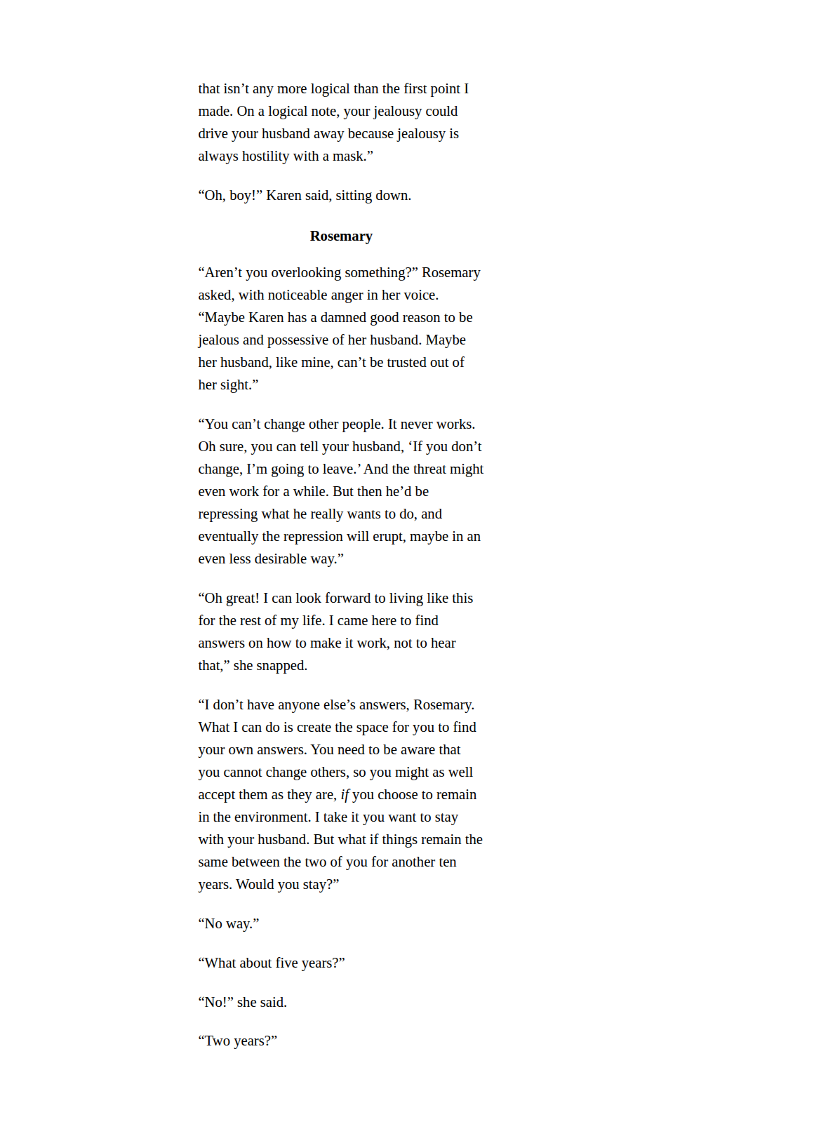that isn’t any more logical than the first point I made. On a logical note, your jealousy could drive your husband away because jealousy is always hostility with a mask.”
“Oh, boy!” Karen said, sitting down.
Rosemary
“Aren’t you overlooking something?” Rosemary asked, with noticeable anger in her voice. “Maybe Karen has a damned good reason to be jealous and possessive of her husband. Maybe her husband, like mine, can’t be trusted out of her sight.”
“You can’t change other people. It never works. Oh sure, you can tell your husband, ‘If you don’t change, I’m going to leave.’ And the threat might even work for a while. But then he’d be repressing what he really wants to do, and eventually the repression will erupt, maybe in an even less desirable way.”
“Oh great! I can look forward to living like this for the rest of my life. I came here to find answers on how to make it work, not to hear that,” she snapped.
“I don’t have anyone else’s answers, Rosemary. What I can do is create the space for you to find your own answers. You need to be aware that you cannot change others, so you might as well accept them as they are, if you choose to remain in the environment. I take it you want to stay with your husband. But what if things remain the same between the two of you for another ten years. Would you stay?”
“No way.”
“What about five years?”
“No!” she said.
“Two years?”